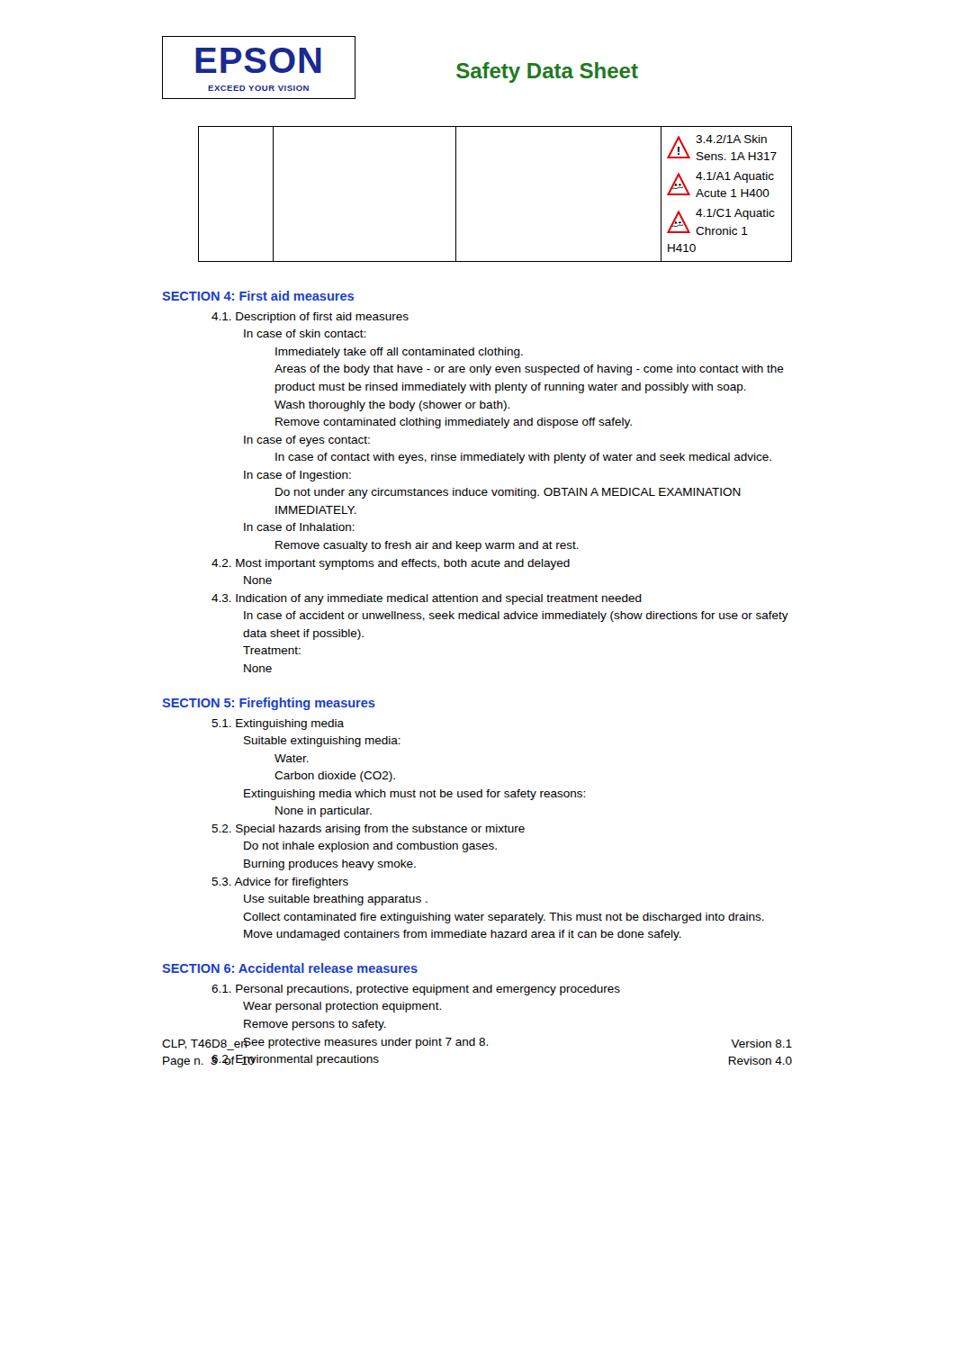EPSON
EXCEED YOUR VISION
Safety Data Sheet
| | | | ! 3.4.2/1A Skin Sens. 1A H317 4.1/A1 Aquatic Acute 1 H400 4.1/C1 Aquatic Chronic 1 H410 |
SECTION 4: First aid measures
4.1. Description of first aid measures
In case of skin contact:
Immediately take off all contaminated clothing.
Areas of the body that have - or are only even suspected of having - come into contact with the product must be rinsed immediately with plenty of running water and possibly with soap.
Wash thoroughly the body (shower or bath).
Remove contaminated clothing immediately and dispose off safely.
In case of eyes contact:
In case of contact with eyes, rinse immediately with plenty of water and seek medical advice.
In case of Ingestion:
Do not under any circumstances induce vomiting. OBTAIN A MEDICAL EXAMINATION IMMEDIATELY.
In case of Inhalation:
Remove casualty to fresh air and keep warm and at rest.
4.2. Most important symptoms and effects, both acute and delayed
None
4.3. Indication of any immediate medical attention and special treatment needed
In case of accident or unwellness, seek medical advice immediately (show directions for use or safety data sheet if possible).
Treatment:
None
SECTION 5: Firefighting measures
5.1. Extinguishing media
Suitable extinguishing media:
Water.
Carbon dioxide (CO2).
Extinguishing media which must not be used for safety reasons:
None in particular.
5.2. Special hazards arising from the substance or mixture
Do not inhale explosion and combustion gases.
Burning produces heavy smoke.
5.3. Advice for firefighters
Use suitable breathing apparatus .
Collect contaminated fire extinguishing water separately. This must not be discharged into drains.
Move undamaged containers from immediate hazard area if it can be done safely.
SECTION 6: Accidental release measures
6.1. Personal precautions, protective equipment and emergency procedures
Wear personal protection equipment.
Remove persons to safety.
See protective measures under point 7 and 8.
6.2. Environmental precautions
CLP, T46D8_en
Page n. 3 of 10
Version 8.1
Revison 4.0